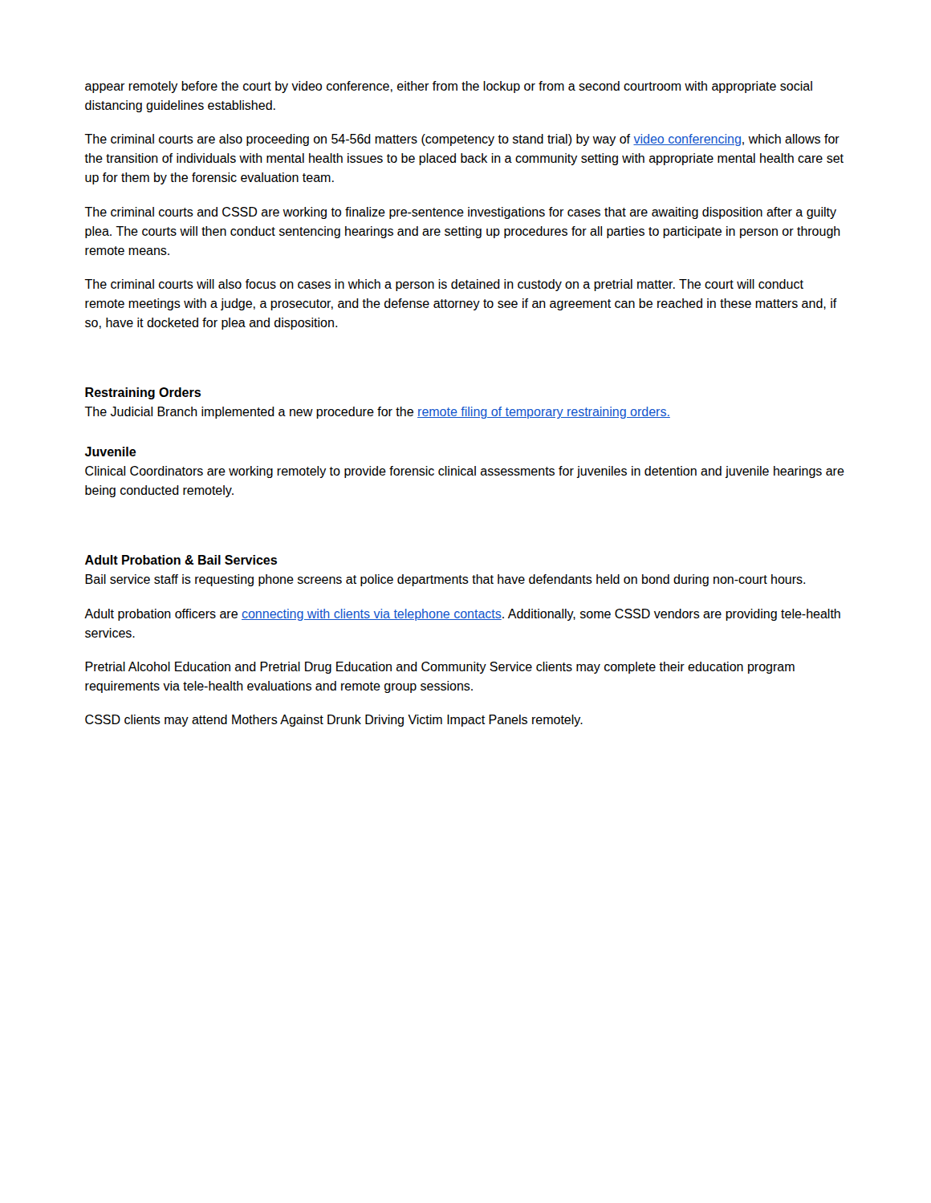appear remotely before the court by video conference, either from the lockup or from a second courtroom with appropriate social distancing guidelines established.
The criminal courts are also proceeding on 54-56d matters (competency to stand trial) by way of video conferencing, which allows for the transition of individuals with mental health issues to be placed back in a community setting with appropriate mental health care set up for them by the forensic evaluation team.
The criminal courts and CSSD are working to finalize pre-sentence investigations for cases that are awaiting disposition after a guilty plea. The courts will then conduct sentencing hearings and are setting up procedures for all parties to participate in person or through remote means.
The criminal courts will also focus on cases in which a person is detained in custody on a pretrial matter. The court will conduct remote meetings with a judge, a prosecutor, and the defense attorney to see if an agreement can be reached in these matters and, if so, have it docketed for plea and disposition.
Restraining Orders
The Judicial Branch implemented a new procedure for the remote filing of temporary restraining orders.
Juvenile
Clinical Coordinators are working remotely to provide forensic clinical assessments for juveniles in detention and juvenile hearings are being conducted remotely.
Adult Probation & Bail Services
Bail service staff is requesting phone screens at police departments that have defendants held on bond during non-court hours.
Adult probation officers are connecting with clients via telephone contacts. Additionally, some CSSD vendors are providing tele-health services.
Pretrial Alcohol Education and Pretrial Drug Education and Community Service clients may complete their education program requirements via tele-health evaluations and remote group sessions.
CSSD clients may attend Mothers Against Drunk Driving Victim Impact Panels remotely.